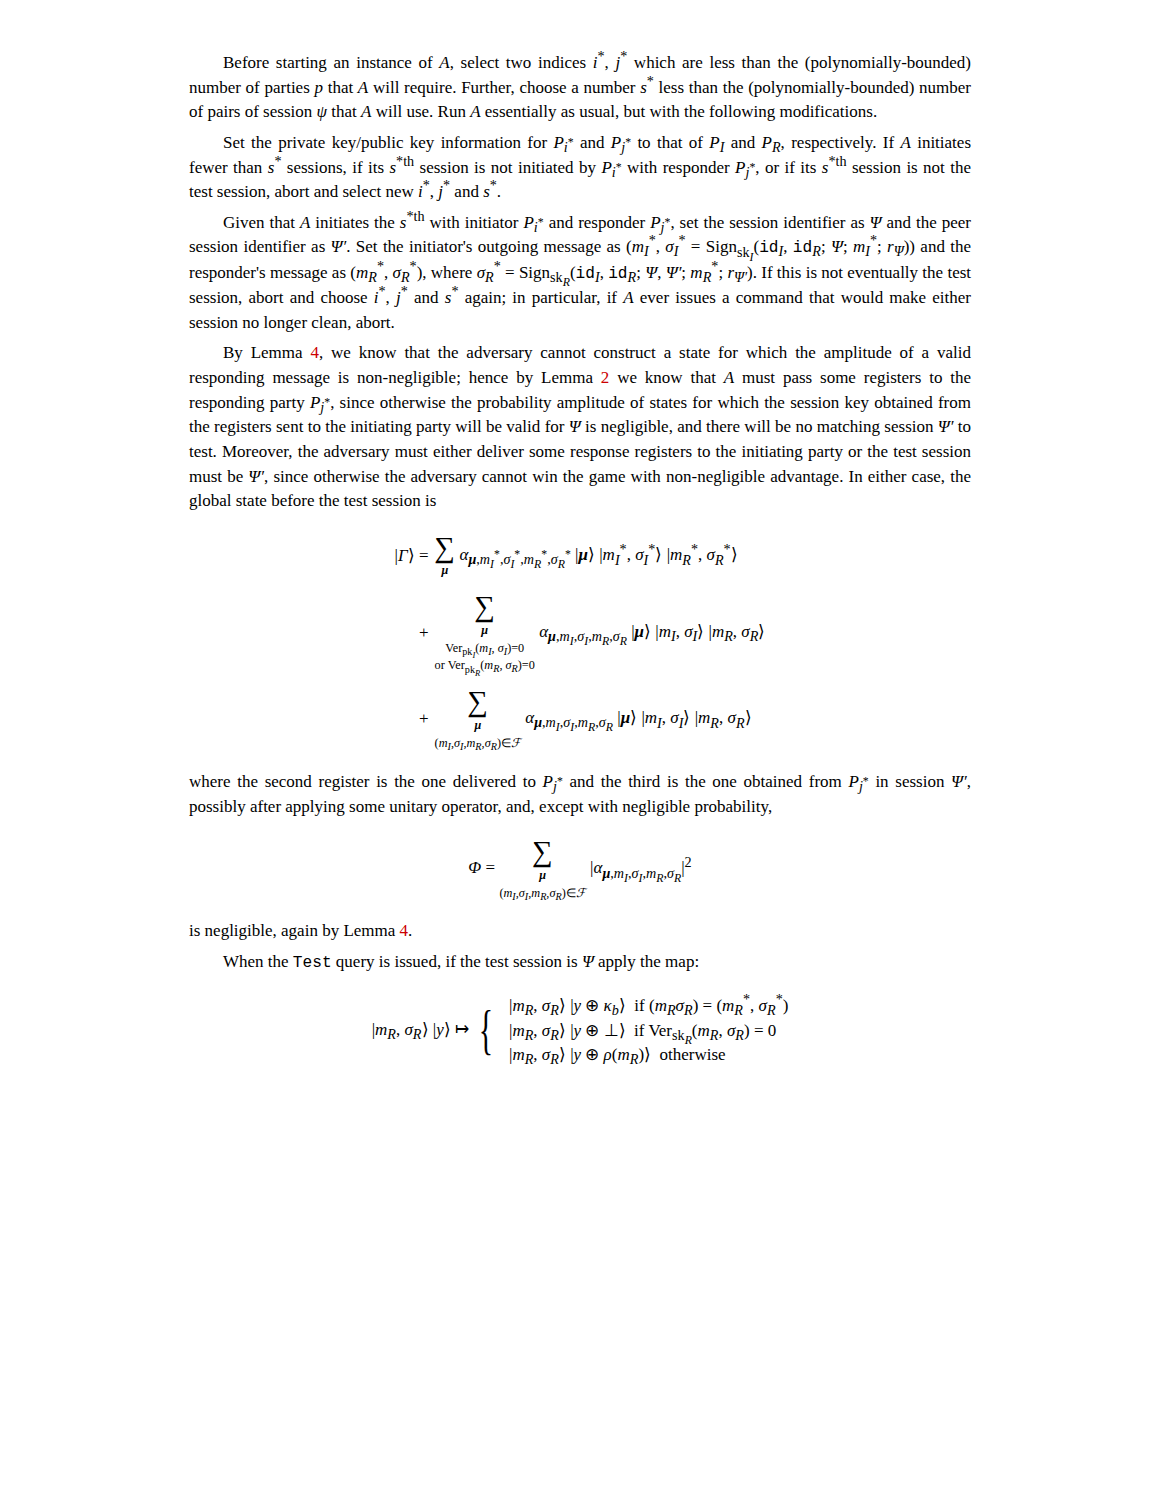Before starting an instance of A, select two indices i*, j* which are less than the (polynomially-bounded) number of parties p that A will require. Further, choose a number s* less than the (polynomially-bounded) number of pairs of session ψ that A will use. Run A essentially as usual, but with the following modifications.
Set the private key/public key information for Pi* and Pj* to that of PI and PR, respectively. If A initiates fewer than s* sessions, if its s*th session is not initiated by Pi* with responder Pj*, or if its s*th session is not the test session, abort and select new i*, j* and s*.
Given that A initiates the s*th with initiator Pi* and responder Pj*, set the session identifier as Ψ and the peer session identifier as Ψ′. Set the initiator's outgoing message as (mI*, σI* = SignskI(idI, idR; Ψ; mI*; rΨ)) and the responder's message as (mR*, σR*), where σR* = SignskR(idI, idR; Ψ, Ψ′; mR*; rΨ′). If this is not eventually the test session, abort and choose i*, j* and s* again; in particular, if A ever issues a command that would make either session no longer clean, abort.
By Lemma 4, we know that the adversary cannot construct a state for which the amplitude of a valid responding message is non-negligible; hence by Lemma 2 we know that A must pass some registers to the responding party Pj*, since otherwise the probability amplitude of states for which the session key obtained from the registers sent to the initiating party will be valid for Ψ is negligible, and there will be no matching session Ψ′ to test. Moreover, the adversary must either deliver some response registers to the initiating party or the test session must be Ψ′, since otherwise the adversary cannot win the game with non-negligible advantage. In either case, the global state before the test session is
| / Γ ⟩ = | ∑ μ α μ , m I * , σ I * , m R * , σ R * / μ ⟩ / m I * , σ I * ⟩ / m R * , σ R * ⟩ |
| + | ∑ μ Ver pk I ( m I , σ I )=0 or Ver pk R ( m R , σ R )=0 α μ , m I , σ I , m R , σ R / μ ⟩ / m I , σ I ⟩ / m R , σ R ⟩ |
| + | ∑ μ ( m I , σ I , m R , σ R )∈ ℱ α μ , m I , σ I , m R , σ R / μ ⟩ / m I , σ I ⟩ / m R , σ R ⟩ |
where the second register is the one delivered to Pj* and the third is the one obtained from Pj* in session Ψ′, possibly after applying some unitary operator, and, except with negligible probability,
Φ = ∑
μ
(mI,σI,mR,σR)∈ℱ |αμ,mI,σI,mR,σR|2
is negligible, again by Lemma 4.
When the Test query is issued, if the test session is Ψ apply the map:
|mR, σR⟩ |y⟩ ↦ {
|mR, σR⟩ |y ⊕ κb⟩ if (mRσR) = (mR*, σR*)
|mR, σR⟩ |y ⊕ ⊥⟩ if VerskR(mR, σR) = 0
|mR, σR⟩ |y ⊕ ρ(mR)⟩ otherwise